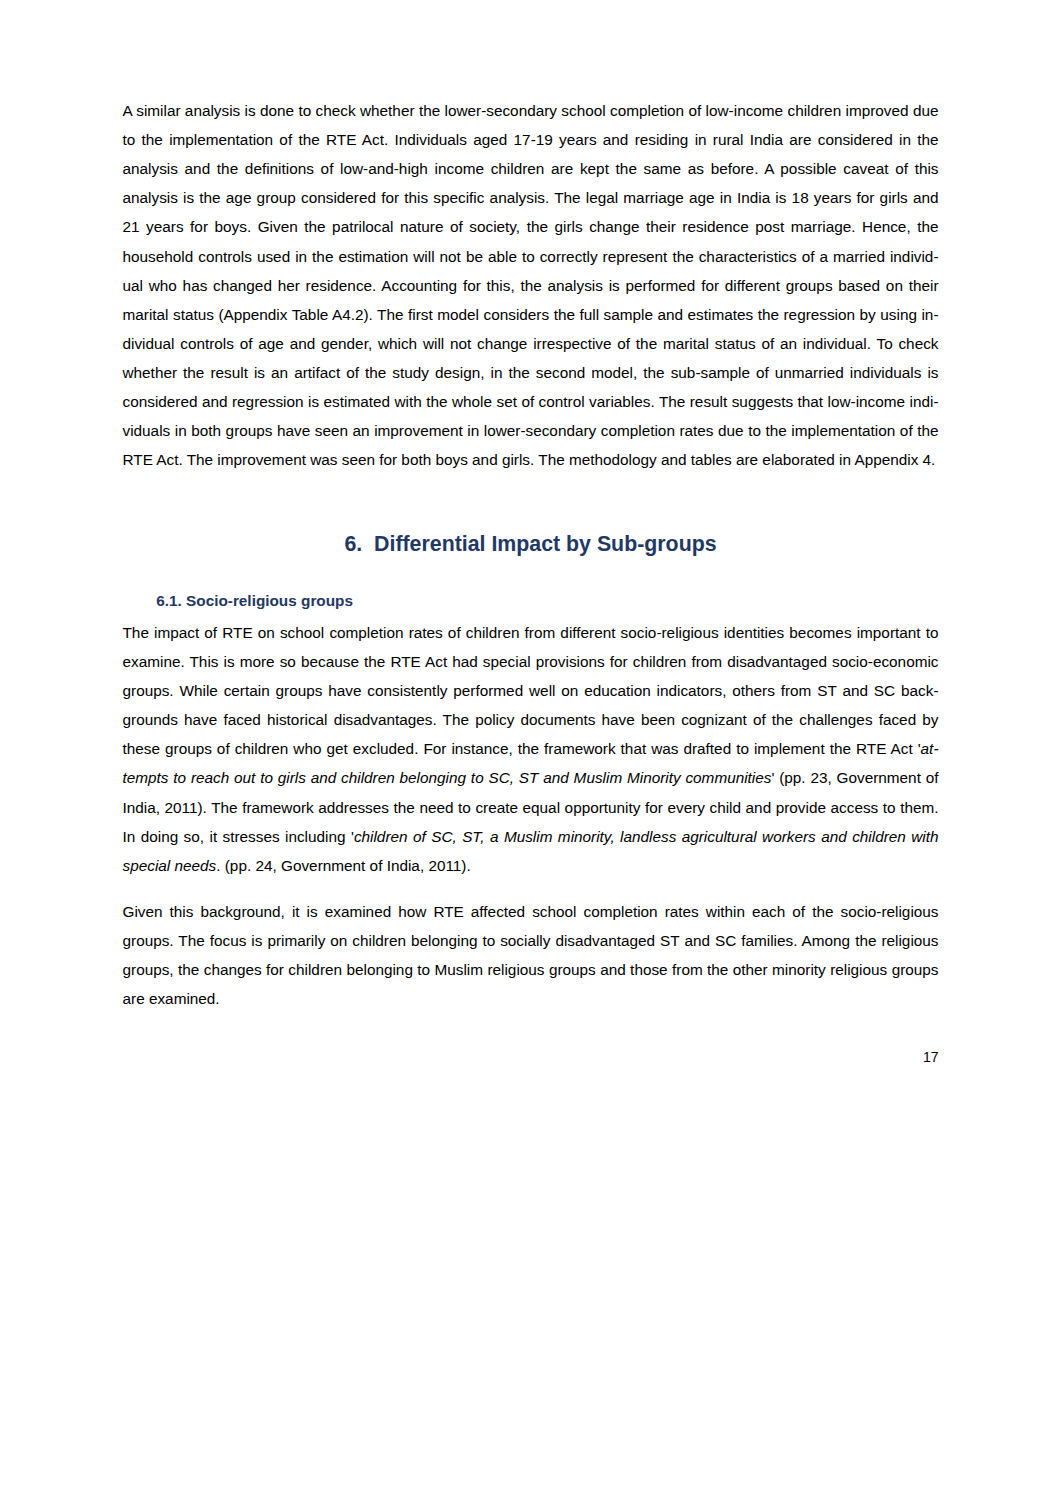A similar analysis is done to check whether the lower-secondary school completion of low-income children improved due to the implementation of the RTE Act. Individuals aged 17-19 years and residing in rural India are considered in the analysis and the definitions of low-and-high income children are kept the same as before. A possible caveat of this analysis is the age group considered for this specific analysis. The legal marriage age in India is 18 years for girls and 21 years for boys. Given the patrilocal nature of society, the girls change their residence post marriage. Hence, the household controls used in the estimation will not be able to correctly represent the characteristics of a married individual who has changed her residence. Accounting for this, the analysis is performed for different groups based on their marital status (Appendix Table A4.2). The first model considers the full sample and estimates the regression by using individual controls of age and gender, which will not change irrespective of the marital status of an individual. To check whether the result is an artifact of the study design, in the second model, the sub-sample of unmarried individuals is considered and regression is estimated with the whole set of control variables. The result suggests that low-income individuals in both groups have seen an improvement in lower-secondary completion rates due to the implementation of the RTE Act. The improvement was seen for both boys and girls. The methodology and tables are elaborated in Appendix 4.
6. Differential Impact by Sub-groups
6.1. Socio-religious groups
The impact of RTE on school completion rates of children from different socio-religious identities becomes important to examine. This is more so because the RTE Act had special provisions for children from disadvantaged socio-economic groups. While certain groups have consistently performed well on education indicators, others from ST and SC backgrounds have faced historical disadvantages. The policy documents have been cognizant of the challenges faced by these groups of children who get excluded. For instance, the framework that was drafted to implement the RTE Act 'attempts to reach out to girls and children belonging to SC, ST and Muslim Minority communities' (pp. 23, Government of India, 2011). The framework addresses the need to create equal opportunity for every child and provide access to them. In doing so, it stresses including 'children of SC, ST, a Muslim minority, landless agricultural workers and children with special needs. (pp. 24, Government of India, 2011).
Given this background, it is examined how RTE affected school completion rates within each of the socio-religious groups. The focus is primarily on children belonging to socially disadvantaged ST and SC families. Among the religious groups, the changes for children belonging to Muslim religious groups and those from the other minority religious groups are examined.
17